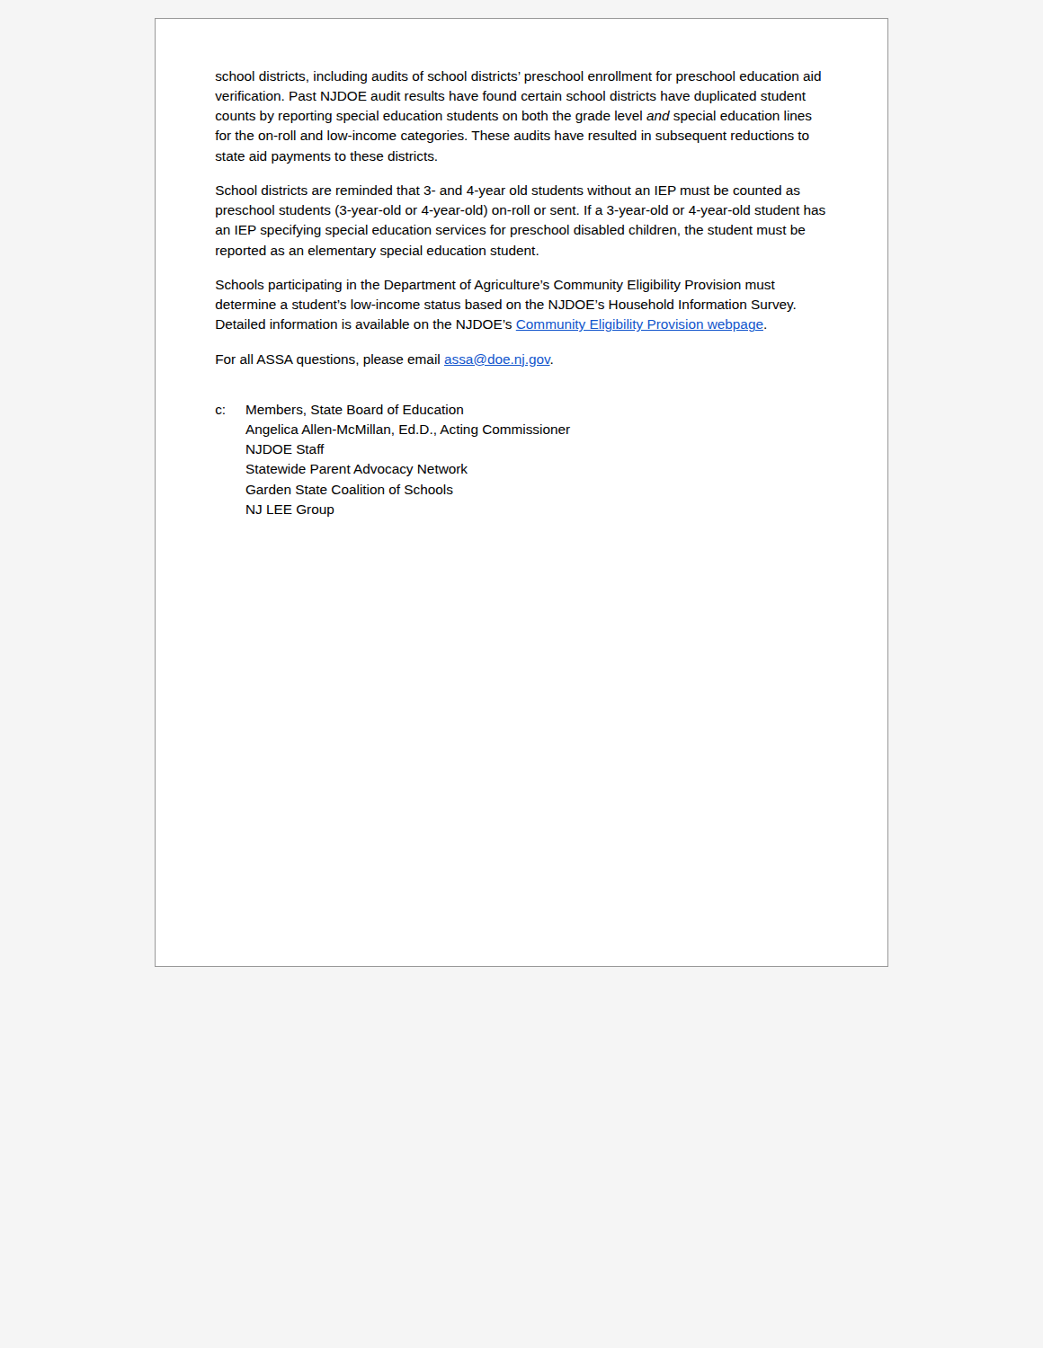school districts, including audits of school districts’ preschool enrollment for preschool education aid verification. Past NJDOE audit results have found certain school districts have duplicated student counts by reporting special education students on both the grade level and special education lines for the on-roll and low-income categories. These audits have resulted in subsequent reductions to state aid payments to these districts.
School districts are reminded that 3- and 4-year old students without an IEP must be counted as preschool students (3-year-old or 4-year-old) on-roll or sent. If a 3-year-old or 4-year-old student has an IEP specifying special education services for preschool disabled children, the student must be reported as an elementary special education student.
Schools participating in the Department of Agriculture’s Community Eligibility Provision must determine a student’s low-income status based on the NJDOE’s Household Information Survey. Detailed information is available on the NJDOE’s Community Eligibility Provision webpage.
For all ASSA questions, please email assa@doe.nj.gov.
c:
Members, State Board of Education
Angelica Allen-McMillan, Ed.D., Acting Commissioner
NJDOE Staff
Statewide Parent Advocacy Network
Garden State Coalition of Schools
NJ LEE Group